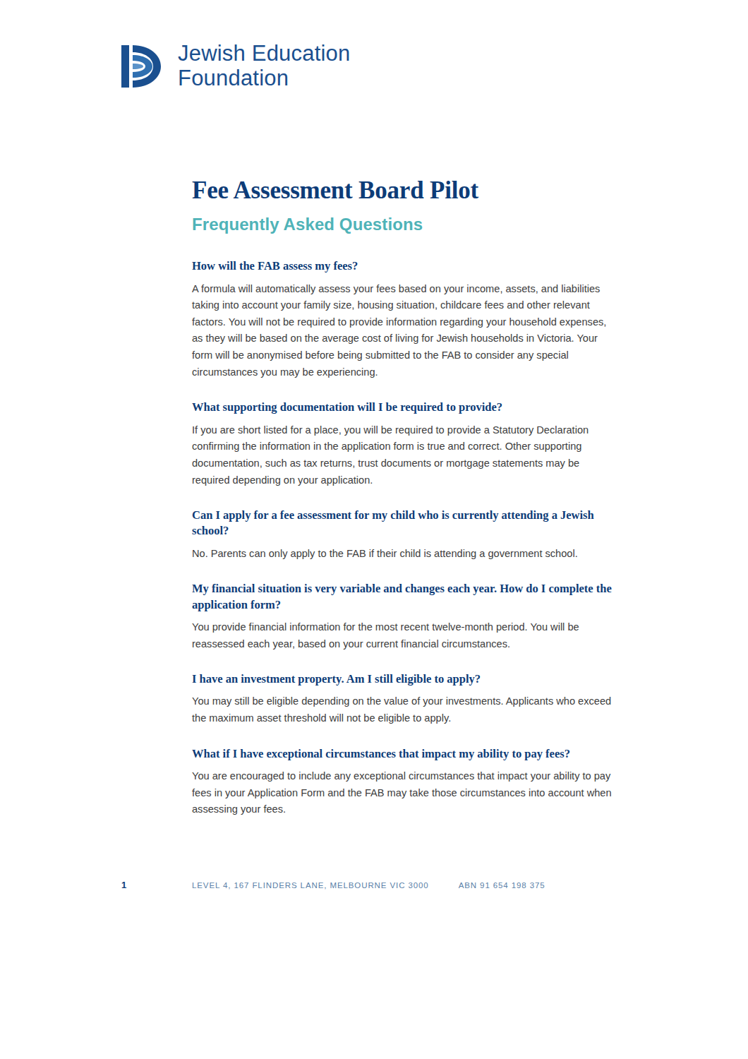Jewish Education
Foundation
Fee Assessment Board Pilot
Frequently Asked Questions
How will the FAB assess my fees?
A formula will automatically assess your fees based on your income, assets, and liabilities taking into account your family size, housing situation, childcare fees and other relevant factors. You will not be required to provide information regarding your household expenses, as they will be based on the average cost of living for Jewish households in Victoria. Your form will be anonymised before being submitted to the FAB to consider any special circumstances you may be experiencing.
What supporting documentation will I be required to provide?
If you are short listed for a place, you will be required to provide a Statutory Declaration confirming the information in the application form is true and correct. Other supporting documentation, such as tax returns, trust documents or mortgage statements may be required depending on your application.
Can I apply for a fee assessment for my child who is currently attending a Jewish school?
No. Parents can only apply to the FAB if their child is attending a government school.
My financial situation is very variable and changes each year. How do I complete the application form?
You provide financial information for the most recent twelve-month period. You will be reassessed each year, based on your current financial circumstances.
I have an investment property. Am I still eligible to apply?
You may still be eligible depending on the value of your investments. Applicants who exceed the maximum asset threshold will not be eligible to apply.
What if I have exceptional circumstances that impact my ability to pay fees?
You are encouraged to include any exceptional circumstances that impact your ability to pay fees in your Application Form and the FAB may take those circumstances into account when assessing your fees.
1 Level 4, 167 Flinders Lane, Melbourne VIC 3000 ABN 91 654 198 375